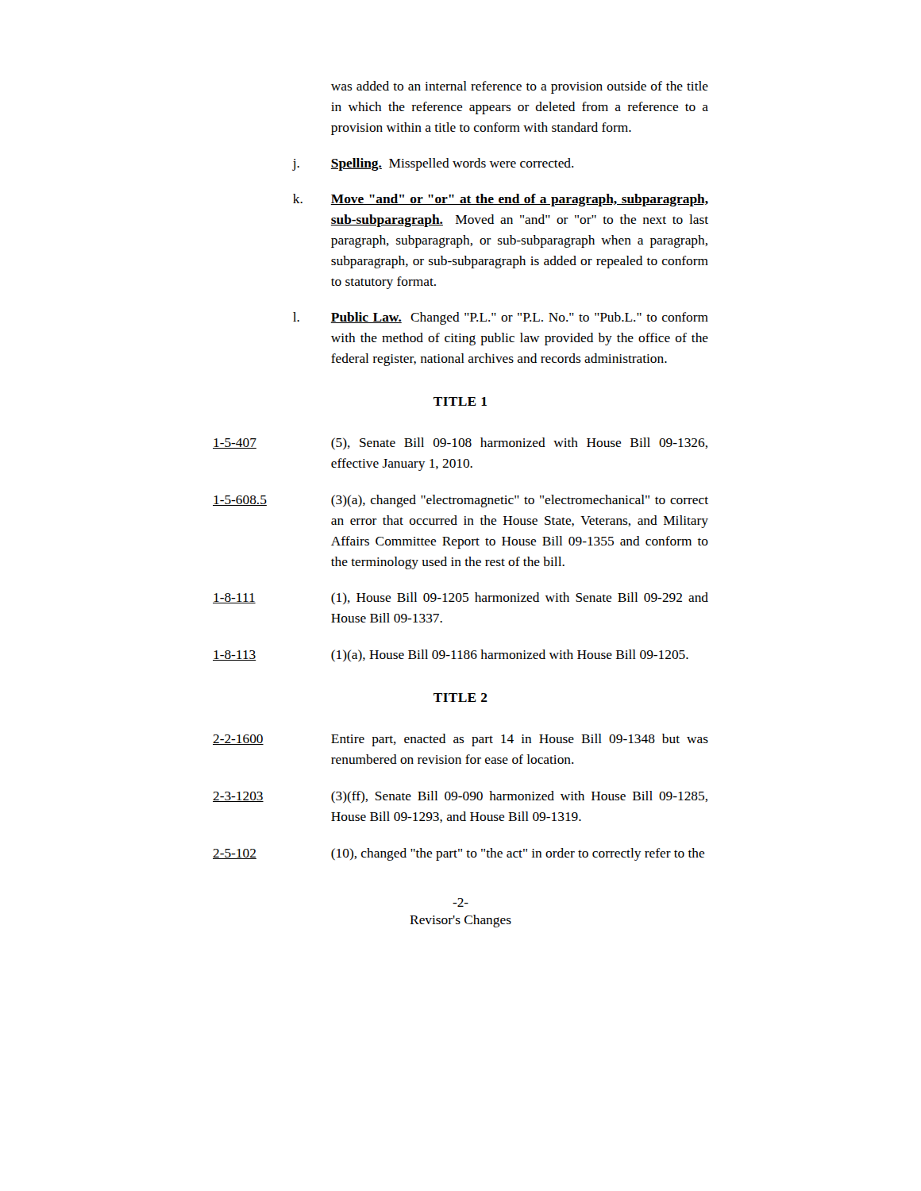was added to an internal reference to a provision outside of the title in which the reference appears or deleted from a reference to a provision within a title to conform with standard form.
j.
Spelling. Misspelled words were corrected.
k.
Move "and" or "or" at the end of a paragraph, subparagraph, sub-subparagraph. Moved an "and" or "or" to the next to last paragraph, subparagraph, or sub-subparagraph when a paragraph, subparagraph, or sub-subparagraph is added or repealed to conform to statutory format.
l.
Public Law. Changed "P.L." or "P.L. No." to "Pub.L." to conform with the method of citing public law provided by the office of the federal register, national archives and records administration.
TITLE 1
1-5-407
(5), Senate Bill 09-108 harmonized with House Bill 09-1326, effective January 1, 2010.
1-5-608.5
(3)(a), changed "electromagnetic" to "electromechanical" to correct an error that occurred in the House State, Veterans, and Military Affairs Committee Report to House Bill 09-1355 and conform to the terminology used in the rest of the bill.
1-8-111
(1), House Bill 09-1205 harmonized with Senate Bill 09-292 and House Bill 09-1337.
1-8-113
(1)(a), House Bill 09-1186 harmonized with House Bill 09-1205.
TITLE 2
2-2-1600
Entire part, enacted as part 14 in House Bill 09-1348 but was renumbered on revision for ease of location.
2-3-1203
(3)(ff), Senate Bill 09-090 harmonized with House Bill 09-1285, House Bill 09-1293, and House Bill 09-1319.
2-5-102
(10), changed "the part" to "the act" in order to correctly refer to the
-2-
Revisor's Changes